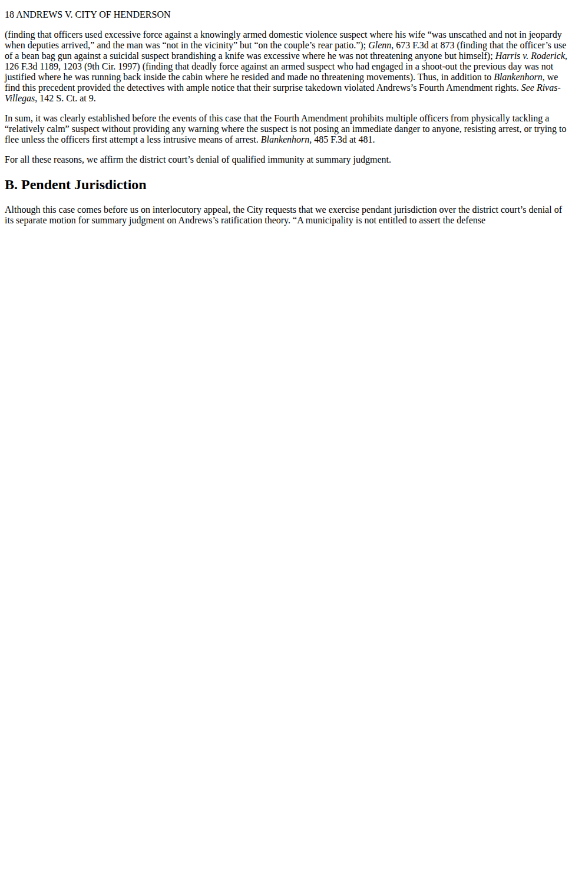18 ANDREWS V. CITY OF HENDERSON
(finding that officers used excessive force against a knowingly armed domestic violence suspect where his wife “was unscathed and not in jeopardy when deputies arrived,” and the man was “not in the vicinity” but “on the couple’s rear patio.”); Glenn, 673 F.3d at 873 (finding that the officer’s use of a bean bag gun against a suicidal suspect brandishing a knife was excessive where he was not threatening anyone but himself); Harris v. Roderick, 126 F.3d 1189, 1203 (9th Cir. 1997) (finding that deadly force against an armed suspect who had engaged in a shoot-out the previous day was not justified where he was running back inside the cabin where he resided and made no threatening movements). Thus, in addition to Blankenhorn, we find this precedent provided the detectives with ample notice that their surprise takedown violated Andrews’s Fourth Amendment rights. See Rivas-Villegas, 142 S. Ct. at 9.
In sum, it was clearly established before the events of this case that the Fourth Amendment prohibits multiple officers from physically tackling a “relatively calm” suspect without providing any warning where the suspect is not posing an immediate danger to anyone, resisting arrest, or trying to flee unless the officers first attempt a less intrusive means of arrest. Blankenhorn, 485 F.3d at 481.
For all these reasons, we affirm the district court’s denial of qualified immunity at summary judgment.
B. Pendent Jurisdiction
Although this case comes before us on interlocutory appeal, the City requests that we exercise pendant jurisdiction over the district court’s denial of its separate motion for summary judgment on Andrews’s ratification theory. “A municipality is not entitled to assert the defense